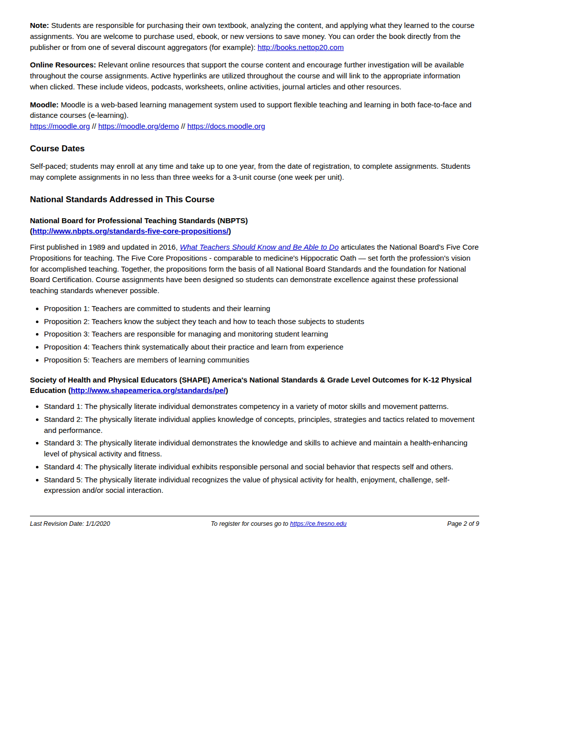Note: Students are responsible for purchasing their own textbook, analyzing the content, and applying what they learned to the course assignments. You are welcome to purchase used, ebook, or new versions to save money. You can order the book directly from the publisher or from one of several discount aggregators (for example): http://books.nettop20.com
Online Resources: Relevant online resources that support the course content and encourage further investigation will be available throughout the course assignments. Active hyperlinks are utilized throughout the course and will link to the appropriate information when clicked. These include videos, podcasts, worksheets, online activities, journal articles and other resources.
Moodle: Moodle is a web-based learning management system used to support flexible teaching and learning in both face-to-face and distance courses (e-learning).
https://moodle.org // https://moodle.org/demo // https://docs.moodle.org
Course Dates
Self-paced; students may enroll at any time and take up to one year, from the date of registration, to complete assignments. Students may complete assignments in no less than three weeks for a 3-unit course (one week per unit).
National Standards Addressed in This Course
National Board for Professional Teaching Standards (NBPTS)
(http://www.nbpts.org/standards-five-core-propositions/)
First published in 1989 and updated in 2016, What Teachers Should Know and Be Able to Do articulates the National Board's Five Core Propositions for teaching. The Five Core Propositions - comparable to medicine's Hippocratic Oath — set forth the profession's vision for accomplished teaching. Together, the propositions form the basis of all National Board Standards and the foundation for National Board Certification. Course assignments have been designed so students can demonstrate excellence against these professional teaching standards whenever possible.
Proposition 1: Teachers are committed to students and their learning
Proposition 2: Teachers know the subject they teach and how to teach those subjects to students
Proposition 3: Teachers are responsible for managing and monitoring student learning
Proposition 4: Teachers think systematically about their practice and learn from experience
Proposition 5: Teachers are members of learning communities
Society of Health and Physical Educators (SHAPE) America's National Standards & Grade Level Outcomes for K-12 Physical Education (http://www.shapeamerica.org/standards/pe/)
Standard 1: The physically literate individual demonstrates competency in a variety of motor skills and movement patterns.
Standard 2: The physically literate individual applies knowledge of concepts, principles, strategies and tactics related to movement and performance.
Standard 3: The physically literate individual demonstrates the knowledge and skills to achieve and maintain a health-enhancing level of physical activity and fitness.
Standard 4: The physically literate individual exhibits responsible personal and social behavior that respects self and others.
Standard 5: The physically literate individual recognizes the value of physical activity for health, enjoyment, challenge, self-expression and/or social interaction.
Last Revision Date: 1/1/2020 To register for courses go to https://ce.fresno.edu Page 2 of 9